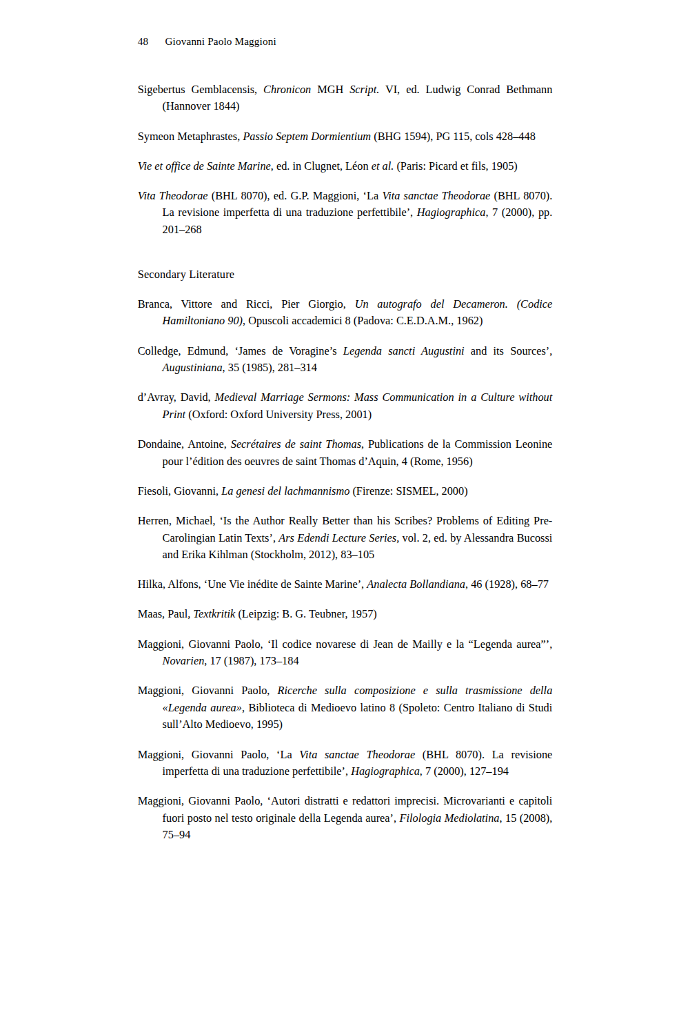48 Giovanni Paolo Maggioni
Sigebertus Gemblacensis, Chronicon MGH Script. VI, ed. Ludwig Conrad Bethmann (Hannover 1844)
Symeon Metaphrastes, Passio Septem Dormientium (BHG 1594), PG 115, cols 428–448
Vie et office de Sainte Marine, ed. in Clugnet, Léon et al. (Paris: Picard et fils, 1905)
Vita Theodorae (BHL 8070), ed. G.P. Maggioni, ‘La Vita sanctae Theodorae (BHL 8070). La revisione imperfetta di una traduzione perfettibile’, Hagiographica, 7 (2000), pp. 201–268
Secondary Literature
Branca, Vittore and Ricci, Pier Giorgio, Un autografo del Decameron. (Codice Hamiltoniano 90), Opuscoli accademici 8 (Padova: C.E.D.A.M., 1962)
Colledge, Edmund, ‘James de Voragine’s Legenda sancti Augustini and its Sources’, Augustiniana, 35 (1985), 281–314
d’Avray, David, Medieval Marriage Sermons: Mass Communication in a Culture without Print (Oxford: Oxford University Press, 2001)
Dondaine, Antoine, Secrétaires de saint Thomas, Publications de la Commission Leonine pour l’édition des oeuvres de saint Thomas d’Aquin, 4 (Rome, 1956)
Fiesoli, Giovanni, La genesi del lachmannismo (Firenze: SISMEL, 2000)
Herren, Michael, ‘Is the Author Really Better than his Scribes? Problems of Editing Pre-Carolingian Latin Texts’, Ars Edendi Lecture Series, vol. 2, ed. by Alessandra Bucossi and Erika Kihlman (Stockholm, 2012), 83–105
Hilka, Alfons, ‘Une Vie inédite de Sainte Marine’, Analecta Bollandiana, 46 (1928), 68–77
Maas, Paul, Textkritik (Leipzig: B. G. Teubner, 1957)
Maggioni, Giovanni Paolo, ‘Il codice novarese di Jean de Mailly e la “Legenda aurea”’, Novarien, 17 (1987), 173–184
Maggioni, Giovanni Paolo, Ricerche sulla composizione e sulla trasmissione della «Legenda aurea», Biblioteca di Medioevo latino 8 (Spoleto: Centro Italiano di Studi sull’Alto Medioevo, 1995)
Maggioni, Giovanni Paolo, ‘La Vita sanctae Theodorae (BHL 8070). La revisione imperfetta di una traduzione perfettibile’, Hagiographica, 7 (2000), 127–194
Maggioni, Giovanni Paolo, ‘Autori distratti e redattori imprecisi. Microvarianti e capitoli fuori posto nel testo originale della Legenda aurea’, Filologia Mediolatina, 15 (2008), 75–94